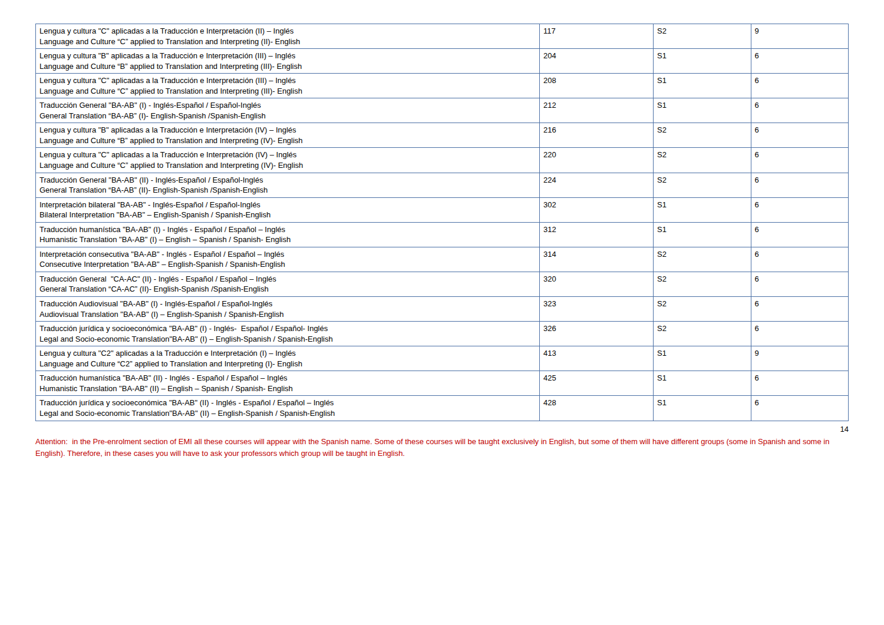| Lengua y cultura "C" aplicadas a la Traducción e Interpretación (II) – Inglés Language and Culture “C” applied to Translation and Interpreting (II)- English | 117 | S2 | 9 |
| Lengua y cultura "B" aplicadas a la Traducción e Interpretación (III) – Inglés Language and Culture “B” applied to Translation and Interpreting (III)- English | 204 | S1 | 6 |
| Lengua y cultura "C" aplicadas a la Traducción e Interpretación (III) – Inglés Language and Culture “C” applied to Translation and Interpreting (III)- English | 208 | S1 | 6 |
| Traducción General "BA-AB" (I) - Inglés-Español / Español-Inglés General Translation “BA-AB” (I)- English-Spanish /Spanish-English | 212 | S1 | 6 |
| Lengua y cultura "B" aplicadas a la Traducción e Interpretación (IV) – Inglés Language and Culture “B” applied to Translation and Interpreting (IV)- English | 216 | S2 | 6 |
| Lengua y cultura "C" aplicadas a la Traducción e Interpretación (IV) – Inglés Language and Culture “C” applied to Translation and Interpreting (IV)- English | 220 | S2 | 6 |
| Traducción General "BA-AB" (II) - Inglés-Español / Español-Inglés General Translation “BA-AB” (II)- English-Spanish /Spanish-English | 224 | S2 | 6 |
| Interpretación bilateral "BA-AB" - Inglés-Español / Español-Inglés Bilateral Interpretation "BA-AB" – English-Spanish / Spanish-English | 302 | S1 | 6 |
| Traducción humanística "BA-AB" (I) - Inglés - Español / Español – Inglés Humanistic Translation "BA-AB" (I) – English – Spanish / Spanish- English | 312 | S1 | 6 |
| Interpretación consecutiva "BA-AB" - Inglés - Español / Español – Inglés Consecutive Interpretation "BA-AB" – English-Spanish / Spanish-English | 314 | S2 | 6 |
| Traducción General "CA-AC" (II) - Inglés - Español / Español – Inglés General Translation “CA-AC” (II)- English-Spanish /Spanish-English | 320 | S2 | 6 |
| Traducción Audiovisual "BA-AB" (I) - Inglés-Español / Español-Inglés Audiovisual Translation "BA-AB" (I) – English-Spanish / Spanish-English | 323 | S2 | 6 |
| Traducción jurídica y socioeconómica "BA-AB" (I) - Inglés- Español / Español- Inglés Legal and Socio-economic Translation"BA-AB" (I) – English-Spanish / Spanish-English | 326 | S2 | 6 |
| Lengua y cultura "C2" aplicadas a la Traducción e Interpretación (I) – Inglés Language and Culture “C2” applied to Translation and Interpreting (I)- English | 413 | S1 | 9 |
| Traducción humanística "BA-AB" (II) - Inglés - Español / Español – Inglés Humanistic Translation "BA-AB" (II) – English – Spanish / Spanish- English | 425 | S1 | 6 |
| Traducción jurídica y socioeconómica "BA-AB" (II) - Inglés - Español / Español – Inglés Legal and Socio-economic Translation"BA-AB" (II) – English-Spanish / Spanish-English | 428 | S1 | 6 |
14
Attention: in the Pre-enrolment section of EMI all these courses will appear with the Spanish name. Some of these courses will be taught exclusively in English, but some of them will have different groups (some in Spanish and some in English). Therefore, in these cases you will have to ask your professors which group will be taught in English.